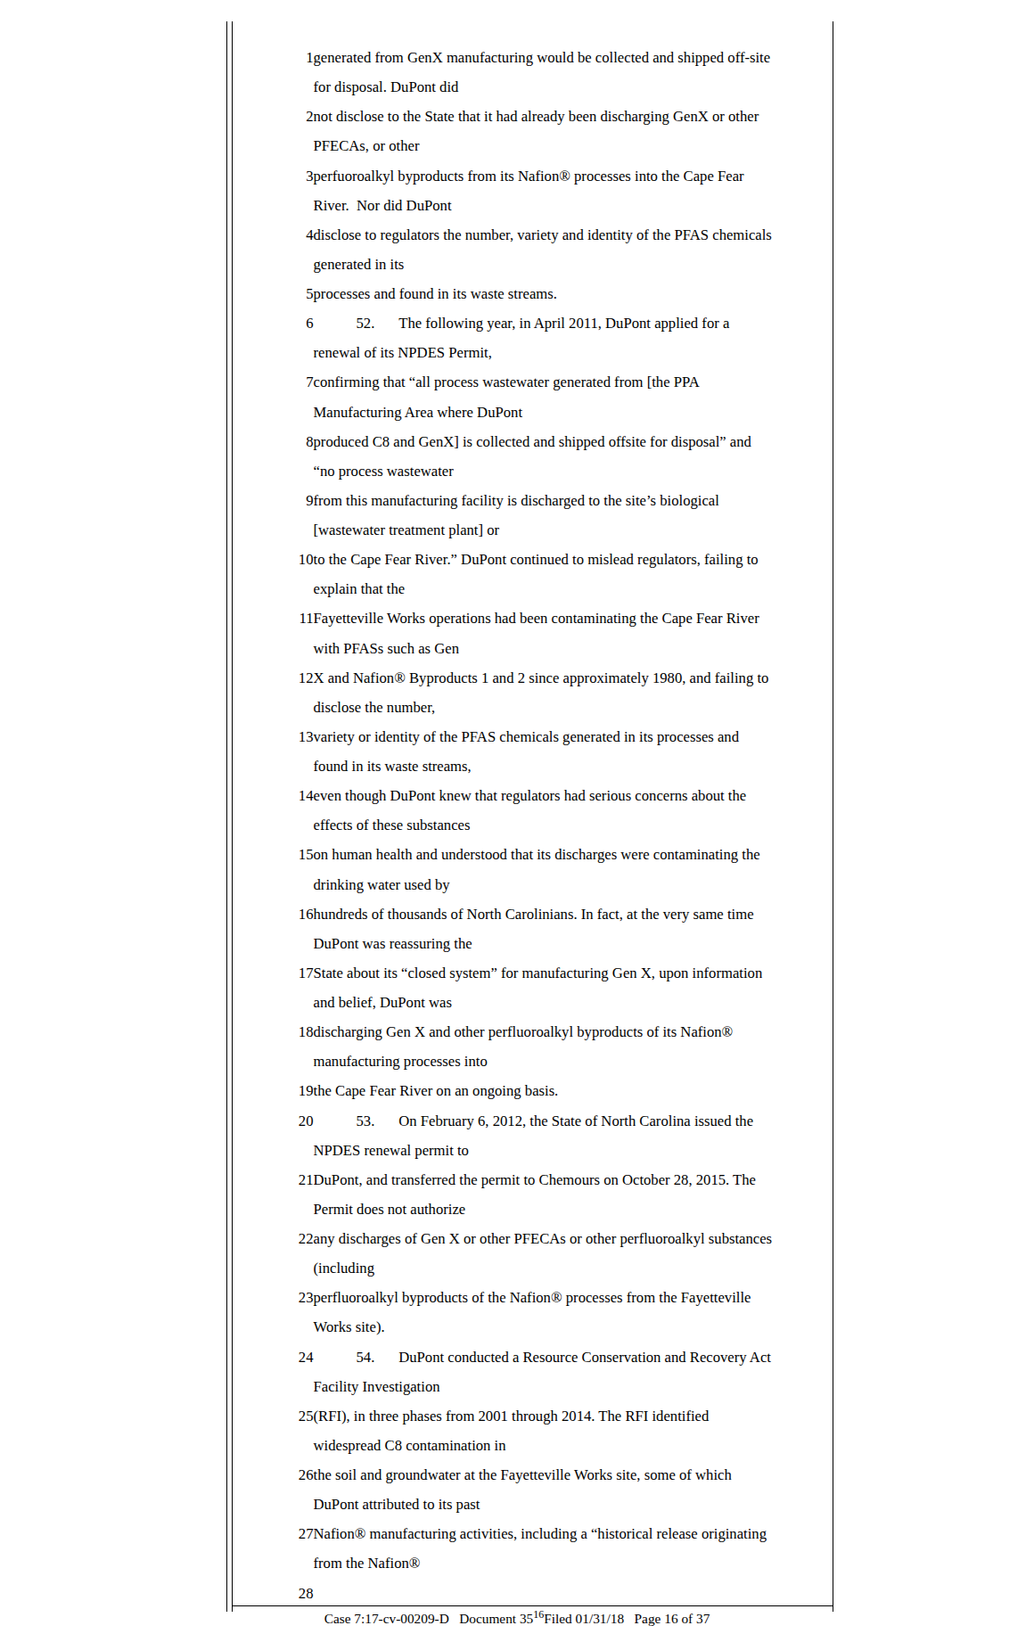| 1 | generated from GenX manufacturing would be collected and shipped off-site for disposal. DuPont did |
| 2 | not disclose to the State that it had already been discharging GenX or other PFECAs, or other |
| 3 | perfuoroalkyl byproducts from its Nafion® processes into the Cape Fear River. Nor did DuPont |
| 4 | disclose to regulators the number, variety and identity of the PFAS chemicals generated in its |
| 5 | processes and found in its waste streams. |
| 6 | 52. The following year, in April 2011, DuPont applied for a renewal of its NPDES Permit, |
| 7 | confirming that “all process wastewater generated from [the PPA Manufacturing Area where DuPont |
| 8 | produced C8 and GenX] is collected and shipped offsite for disposal” and “no process wastewater |
| 9 | from this manufacturing facility is discharged to the site’s biological [wastewater treatment plant] or |
| 10 | to the Cape Fear River.” DuPont continued to mislead regulators, failing to explain that the |
| 11 | Fayetteville Works operations had been contaminating the Cape Fear River with PFASs such as Gen |
| 12 | X and Nafion® Byproducts 1 and 2 since approximately 1980, and failing to disclose the number, |
| 13 | variety or identity of the PFAS chemicals generated in its processes and found in its waste streams, |
| 14 | even though DuPont knew that regulators had serious concerns about the effects of these substances |
| 15 | on human health and understood that its discharges were contaminating the drinking water used by |
| 16 | hundreds of thousands of North Carolinians. In fact, at the very same time DuPont was reassuring the |
| 17 | State about its “closed system” for manufacturing Gen X, upon information and belief, DuPont was |
| 18 | discharging Gen X and other perfluoroalkyl byproducts of its Nafion® manufacturing processes into |
| 19 | the Cape Fear River on an ongoing basis. |
| 20 | 53. On February 6, 2012, the State of North Carolina issued the NPDES renewal permit to |
| 21 | DuPont, and transferred the permit to Chemours on October 28, 2015. The Permit does not authorize |
| 22 | any discharges of Gen X or other PFECAs or other perfluoroalkyl substances (including |
| 23 | perfluoroalkyl byproducts of the Nafion® processes from the Fayetteville Works site). |
| 24 | 54. DuPont conducted a Resource Conservation and Recovery Act Facility Investigation |
| 25 | (RFI), in three phases from 2001 through 2014. The RFI identified widespread C8 contamination in |
| 26 | the soil and groundwater at the Fayetteville Works site, some of which DuPont attributed to its past |
| 27 | Nafion® manufacturing activities, including a “historical release originating from the Nafion® |
| 28 | |
Case 7:17-cv-00209-D Document 3516 Filed 01/31/18 Page 16 of 37